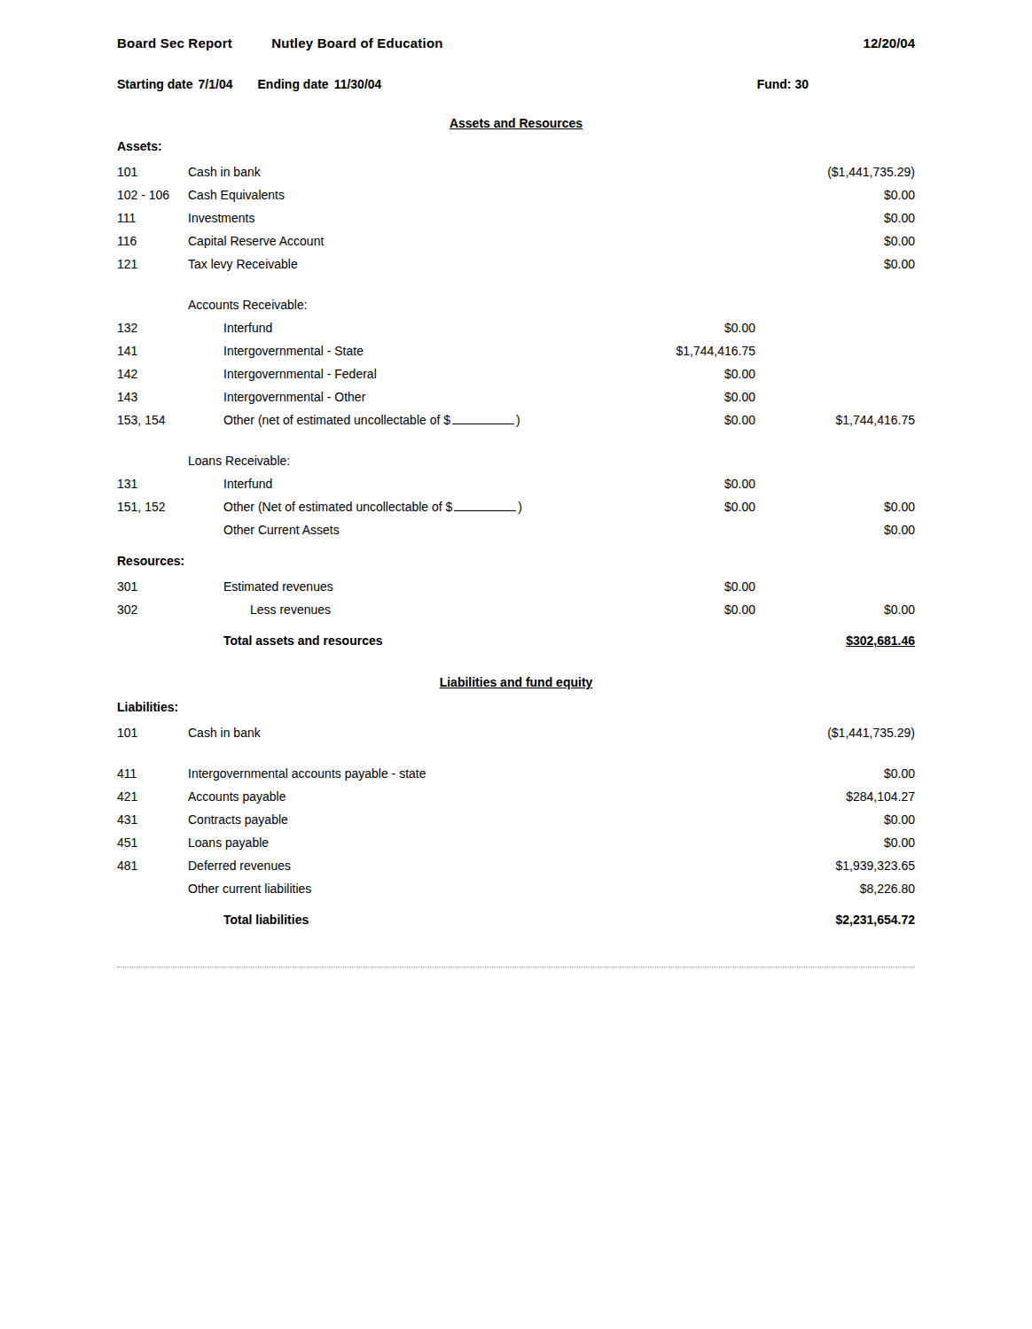Board Sec Report Nutley Board of Education
12/20/04
Starting date 7/1/04 Ending date 11/30/04 Fund: 30
Assets and Resources
Assets:
| 101 | Cash in bank | | ($1,441,735.29) |
| 102 - 106 | Cash Equivalents | | $0.00 |
| 111 | Investments | | $0.00 |
| 116 | Capital Reserve Account | | $0.00 |
| 121 | Tax levy Receivable | | $0.00 |
| | Accounts Receivable: | | |
| 132 | Interfund | $0.00 | |
| 141 | Intergovernmental - State | $1,744,416.75 | |
| 142 | Intergovernmental - Federal | $0.00 | |
| 143 | Intergovernmental - Other | $0.00 | |
| 153, 154 | Other (net of estimated uncollectable of $ ) | $0.00 | $1,744,416.75 |
| | Loans Receivable: | | |
| 131 | Interfund | $0.00 | |
| 151, 152 | Other (Net of estimated uncollectable of $ ) | $0.00 | $0.00 |
| | Other Current Assets | | $0.00 |
Resources:
| 301 | Estimated revenues | $0.00 | |
| 302 | Less revenues | $0.00 | $0.00 |
| | Total assets and resources | | $302,681.46 |
Liabilities and fund equity
Liabilities:
| 101 | Cash in bank | | ($1,441,735.29) |
| 411 | Intergovernmental accounts payable - state | | $0.00 |
| 421 | Accounts payable | | $284,104.27 |
| 431 | Contracts payable | | $0.00 |
| 451 | Loans payable | | $0.00 |
| 481 | Deferred revenues | | $1,939,323.65 |
| | Other current liabilities | | $8,226.80 |
| | Total liabilities | | $2,231,654.72 |